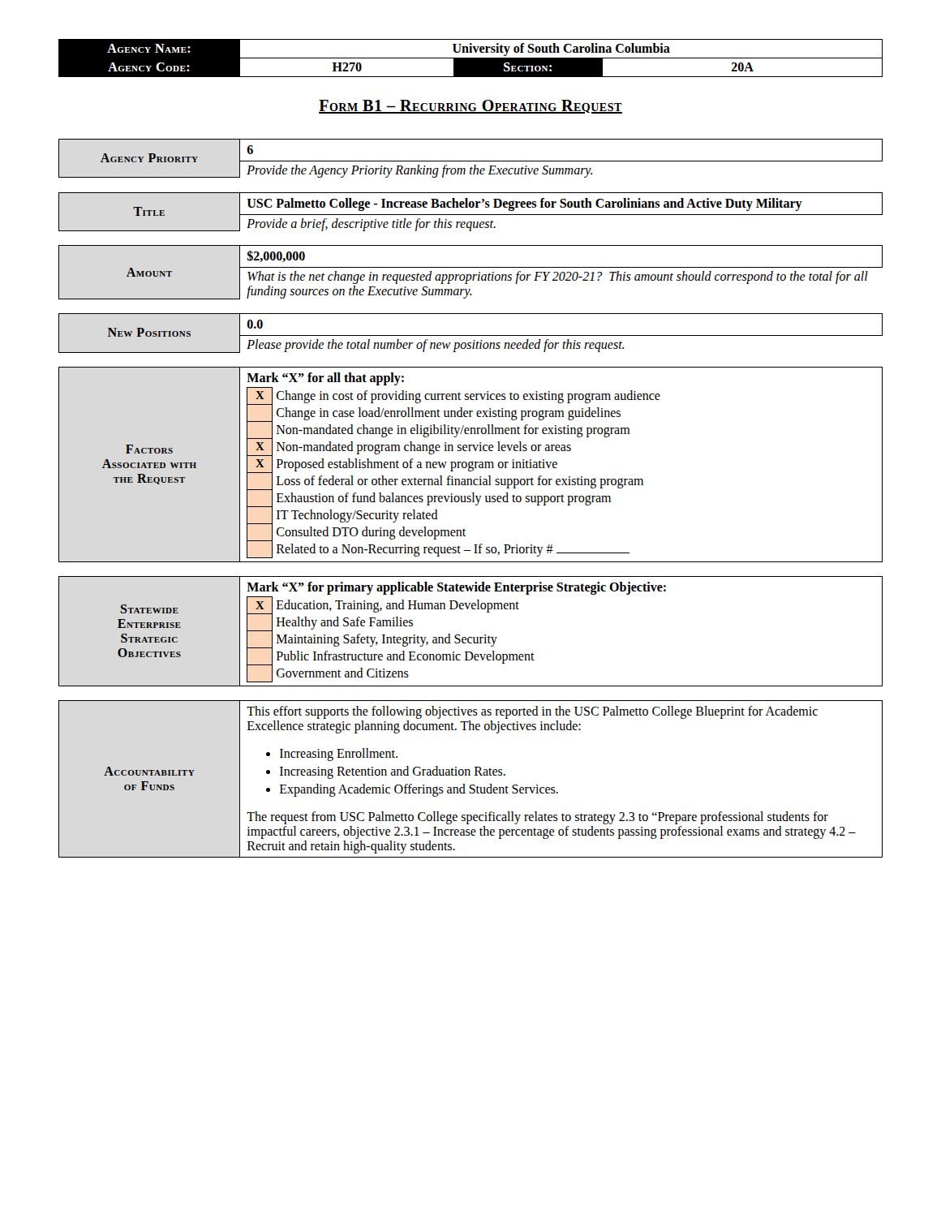| Agency Name: | University of South Carolina Columbia |
| Agency Code: | H270 | Section: | 20A |
Form B1 – Recurring Operating Request
| Agency Priority | 6 |
| Provide the Agency Priority Ranking from the Executive Summary. |
| Title | USC Palmetto College - Increase Bachelor’s Degrees for South Carolinians and Active Duty Military |
| Provide a brief, descriptive title for this request. |
| Amount | $2,000,000 |
| What is the net change in requested appropriations for FY 2020-21? This amount should correspond to the total for all funding sources on the Executive Summary. |
| New Positions | 0.0 |
| Please provide the total number of new positions needed for this request. |
| Factors Associated with the Request | Mark “X” for all that apply: / X / Change in cost of providing current services to existing program audience / / / Change in case load/enrollment under existing program guidelines / / / Non-mandated change in eligibility/enrollment for existing program / / X / Non-mandated program change in service levels or areas / / X / Proposed establishment of a new program or initiative / / / Loss of federal or other external financial support for existing program / / / Exhaustion of fund balances previously used to support program / / / IT Technology/Security related / / / Consulted DTO during development / / / Related to a Non-Recurring request – If so, Priority # / |
| Statewide Enterprise Strategic Objectives | Mark “X” for primary applicable Statewide Enterprise Strategic Objective: / X / Education, Training, and Human Development / / / Healthy and Safe Families / / / Maintaining Safety, Integrity, and Security / / / Public Infrastructure and Economic Development / / / Government and Citizens / |
| Accountability of Funds | This effort supports the following objectives as reported in the USC Palmetto College Blueprint for Academic Excellence strategic planning document. The objectives include: Increasing Enrollment. Increasing Retention and Graduation Rates. Expanding Academic Offerings and Student Services. The request from USC Palmetto College specifically relates to strategy 2.3 to “Prepare professional students for impactful careers, objective 2.3.1 – Increase the percentage of students passing professional exams and strategy 4.2 – Recruit and retain high-quality students. |